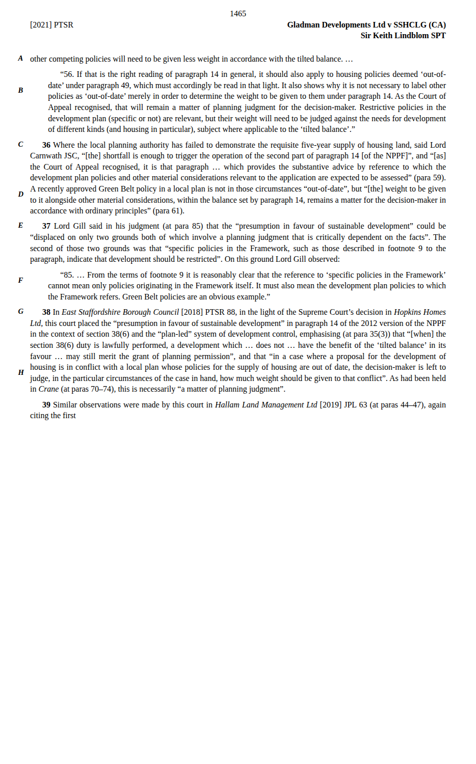1465
[2021] PTSR
Gladman Developments Ltd v SSHCLG (CA) Sir Keith Lindblom SPT
A
other competing policies will need to be given less weight in accordance with the tilted balance. …
“56. If that is the right reading of paragraph 14 in general, it should also apply to housing policies deemed ‘out-of-date’ under paragraph 49, which must accordingly be read in that light. It also shows why it is not necessary to label other policies as ‘out-of-date’ merely in order to determine the weight to be given to them under paragraph 14. As the Court of Appeal recognised, that will remain a matter of planning judgment for the decision-maker. Restrictive policies in the development plan (specific or not) are relevant, but their weight will need to be judged against the needs for development of different kinds (and housing in particular), subject where applicable to the ‘tilted balance’.”
B
C
36 Where the local planning authority has failed to demonstrate the requisite five-year supply of housing land, said Lord Carnwath JSC, “[the] shortfall is enough to trigger the operation of the second part of paragraph 14 [of the NPPF]”, and “[as] the Court of Appeal recognised, it is that paragraph … which provides the substantive advice by reference to which the development plan policies and other material considerations relevant to the application are expected to be assessed” (para 59). A recently approved Green Belt policy in a local plan is not in those circumstances “out-of-date”, but “[the] weight to be given to it alongside other material considerations, within the balance set by paragraph 14, remains a matter for the decision-maker in accordance with ordinary principles” (para 61).
D
E
37 Lord Gill said in his judgment (at para 85) that the “presumption in favour of sustainable development” could be “displaced on only two grounds both of which involve a planning judgment that is critically dependent on the facts”. The second of those two grounds was that “specific policies in the Framework, such as those described in footnote 9 to the paragraph, indicate that development should be restricted”. On this ground Lord Gill observed:
“85. … From the terms of footnote 9 it is reasonably clear that the reference to ‘specific policies in the Framework’ cannot mean only policies originating in the Framework itself. It must also mean the development plan policies to which the Framework refers. Green Belt policies are an obvious example.”
F
G
38 In East Staffordshire Borough Council [2018] PTSR 88, in the light of the Supreme Court’s decision in Hopkins Homes Ltd, this court placed the “presumption in favour of sustainable development” in paragraph 14 of the 2012 version of the NPPF in the context of section 38(6) and the “plan-led” system of development control, emphasising (at para 35(3)) that “[when] the section 38(6) duty is lawfully performed, a development which … does not … have the benefit of the ‘tilted balance’ in its favour … may still merit the grant of planning permission”, and that “in a case where a proposal for the development of housing is in conflict with a local plan whose policies for the supply of housing are out of date, the decision-maker is left to judge, in the particular circumstances of the case in hand, how much weight should be given to that conflict”. As had been held in Crane (at paras 70–74), this is necessarily “a matter of planning judgment”.
H
39 Similar observations were made by this court in Hallam Land Management Ltd [2019] JPL 63 (at paras 44–47), again citing the first